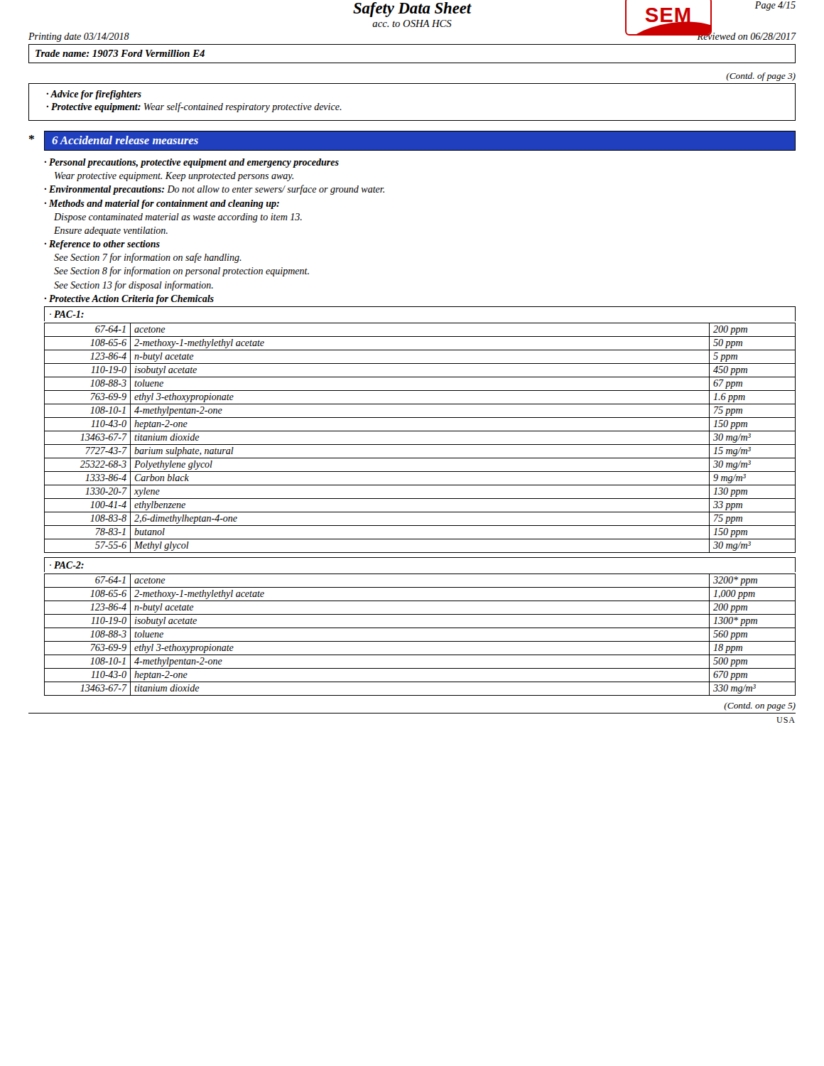Page 4/15
SEM
Safety Data Sheet
acc. to OSHA HCS
Printing date 03/14/2018 Reviewed on 06/28/2017
Trade name: 19073 Ford Vermillion E4
(Contd. of page 3)
· Advice for firefighters
· Protective equipment: Wear self-contained respiratory protective device.
*
6 Accidental release measures
· Personal precautions, protective equipment and emergency procedures
Wear protective equipment. Keep unprotected persons away.
· Environmental precautions: Do not allow to enter sewers/ surface or ground water.
· Methods and material for containment and cleaning up:
Dispose contaminated material as waste according to item 13.
Ensure adequate ventilation.
· Reference to other sections
See Section 7 for information on safe handling.
See Section 8 for information on personal protection equipment.
See Section 13 for disposal information.
· Protective Action Criteria for Chemicals
· PAC-1:
| 67-64-1 | acetone | 200 ppm |
| 108-65-6 | 2-methoxy-1-methylethyl acetate | 50 ppm |
| 123-86-4 | n-butyl acetate | 5 ppm |
| 110-19-0 | isobutyl acetate | 450 ppm |
| 108-88-3 | toluene | 67 ppm |
| 763-69-9 | ethyl 3-ethoxypropionate | 1.6 ppm |
| 108-10-1 | 4-methylpentan-2-one | 75 ppm |
| 110-43-0 | heptan-2-one | 150 ppm |
| 13463-67-7 | titanium dioxide | 30 mg/m³ |
| 7727-43-7 | barium sulphate, natural | 15 mg/m³ |
| 25322-68-3 | Polyethylene glycol | 30 mg/m³ |
| 1333-86-4 | Carbon black | 9 mg/m³ |
| 1330-20-7 | xylene | 130 ppm |
| 100-41-4 | ethylbenzene | 33 ppm |
| 108-83-8 | 2,6-dimethylheptan-4-one | 75 ppm |
| 78-83-1 | butanol | 150 ppm |
| 57-55-6 | Methyl glycol | 30 mg/m³ |
· PAC-2:
| 67-64-1 | acetone | 3200* ppm |
| 108-65-6 | 2-methoxy-1-methylethyl acetate | 1,000 ppm |
| 123-86-4 | n-butyl acetate | 200 ppm |
| 110-19-0 | isobutyl acetate | 1300* ppm |
| 108-88-3 | toluene | 560 ppm |
| 763-69-9 | ethyl 3-ethoxypropionate | 18 ppm |
| 108-10-1 | 4-methylpentan-2-one | 500 ppm |
| 110-43-0 | heptan-2-one | 670 ppm |
| 13463-67-7 | titanium dioxide | 330 mg/m³ |
(Contd. on page 5)
USA